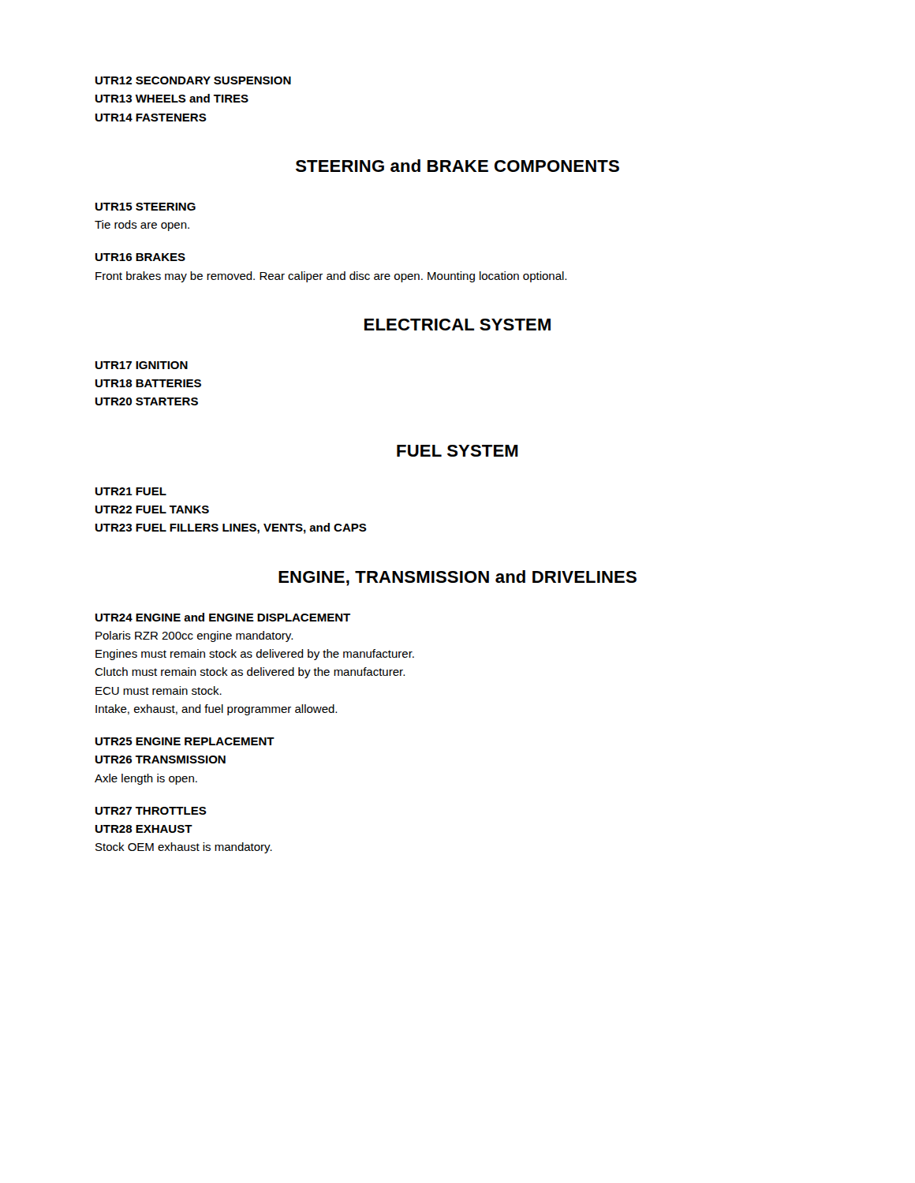UTR12 SECONDARY SUSPENSION
UTR13 WHEELS and TIRES
UTR14 FASTENERS
STEERING and BRAKE COMPONENTS
UTR15 STEERING
Tie rods are open.
UTR16 BRAKES
Front brakes may be removed. Rear caliper and disc are open. Mounting location optional.
ELECTRICAL SYSTEM
UTR17 IGNITION
UTR18 BATTERIES
UTR20 STARTERS
FUEL SYSTEM
UTR21 FUEL
UTR22 FUEL TANKS
UTR23 FUEL FILLERS LINES, VENTS, and CAPS
ENGINE, TRANSMISSION and DRIVELINES
UTR24 ENGINE and ENGINE DISPLACEMENT
Polaris RZR 200cc engine mandatory.
Engines must remain stock as delivered by the manufacturer.
Clutch must remain stock as delivered by the manufacturer.
ECU must remain stock.
Intake, exhaust, and fuel programmer allowed.
UTR25 ENGINE REPLACEMENT
UTR26 TRANSMISSION
Axle length is open.
UTR27 THROTTLES
UTR28 EXHAUST
Stock OEM exhaust is mandatory.